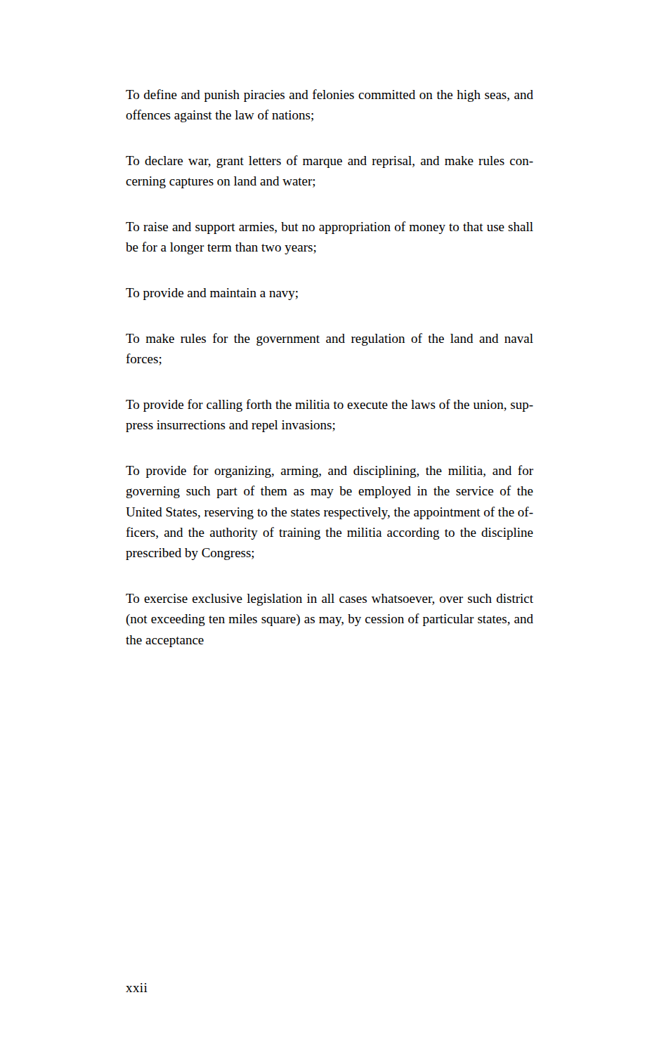To define and punish piracies and felonies committed on the high seas, and offences against the law of nations;
To declare war, grant letters of marque and reprisal, and make rules concerning captures on land and water;
To raise and support armies, but no appropriation of money to that use shall be for a longer term than two years;
To provide and maintain a navy;
To make rules for the government and regulation of the land and naval forces;
To provide for calling forth the militia to execute the laws of the union, suppress insurrections and repel invasions;
To provide for organizing, arming, and disciplining, the militia, and for governing such part of them as may be employed in the service of the United States, reserving to the states respectively, the appointment of the officers, and the authority of training the militia according to the discipline prescribed by Congress;
To exercise exclusive legislation in all cases whatsoever, over such district (not exceeding ten miles square) as may, by cession of particular states, and the acceptance
xxii